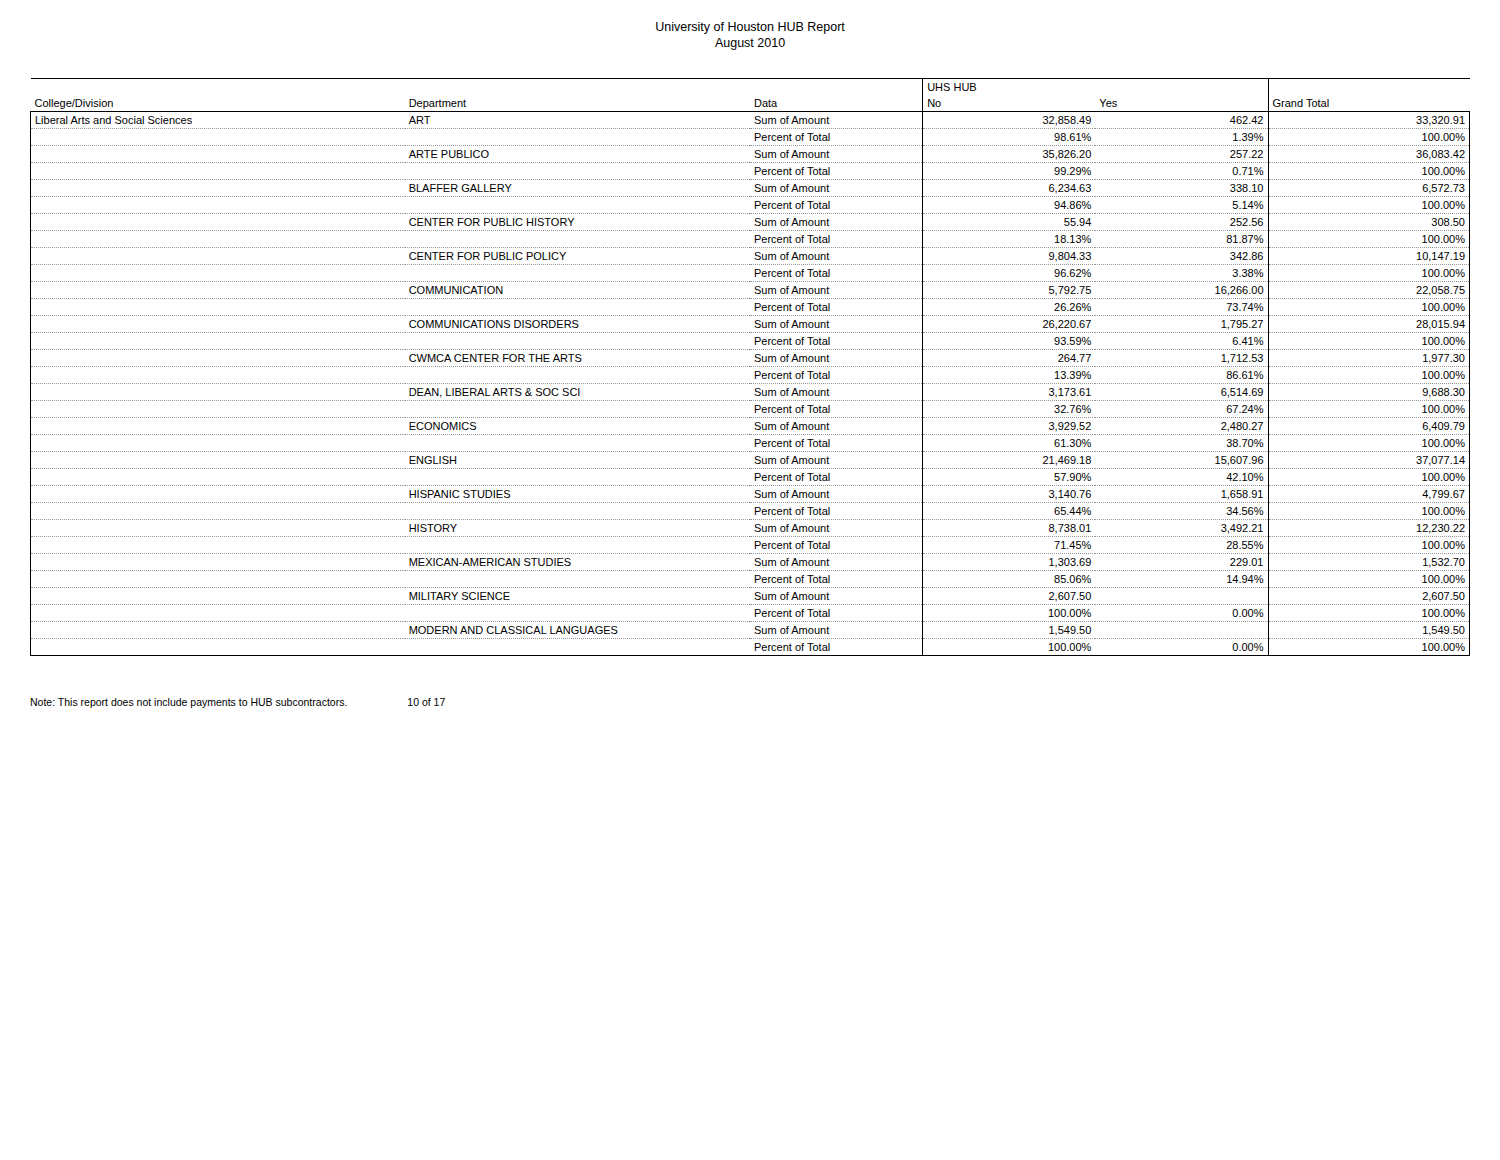University of Houston HUB Report
August 2010
| | | | UHS HUB | |
| College/Division | Department | Data | No | Yes | Grand Total |
| Liberal Arts and Social Sciences | ART | Sum of Amount | 32,858.49 | 462.42 | 33,320.91 |
| | | Percent of Total | 98.61% | 1.39% | 100.00% |
| | ARTE PUBLICO | Sum of Amount | 35,826.20 | 257.22 | 36,083.42 |
| | | Percent of Total | 99.29% | 0.71% | 100.00% |
| | BLAFFER GALLERY | Sum of Amount | 6,234.63 | 338.10 | 6,572.73 |
| | | Percent of Total | 94.86% | 5.14% | 100.00% |
| | CENTER FOR PUBLIC HISTORY | Sum of Amount | 55.94 | 252.56 | 308.50 |
| | | Percent of Total | 18.13% | 81.87% | 100.00% |
| | CENTER FOR PUBLIC POLICY | Sum of Amount | 9,804.33 | 342.86 | 10,147.19 |
| | | Percent of Total | 96.62% | 3.38% | 100.00% |
| | COMMUNICATION | Sum of Amount | 5,792.75 | 16,266.00 | 22,058.75 |
| | | Percent of Total | 26.26% | 73.74% | 100.00% |
| | COMMUNICATIONS DISORDERS | Sum of Amount | 26,220.67 | 1,795.27 | 28,015.94 |
| | | Percent of Total | 93.59% | 6.41% | 100.00% |
| | CWMCA CENTER FOR THE ARTS | Sum of Amount | 264.77 | 1,712.53 | 1,977.30 |
| | | Percent of Total | 13.39% | 86.61% | 100.00% |
| | DEAN, LIBERAL ARTS & SOC SCI | Sum of Amount | 3,173.61 | 6,514.69 | 9,688.30 |
| | | Percent of Total | 32.76% | 67.24% | 100.00% |
| | ECONOMICS | Sum of Amount | 3,929.52 | 2,480.27 | 6,409.79 |
| | | Percent of Total | 61.30% | 38.70% | 100.00% |
| | ENGLISH | Sum of Amount | 21,469.18 | 15,607.96 | 37,077.14 |
| | | Percent of Total | 57.90% | 42.10% | 100.00% |
| | HISPANIC STUDIES | Sum of Amount | 3,140.76 | 1,658.91 | 4,799.67 |
| | | Percent of Total | 65.44% | 34.56% | 100.00% |
| | HISTORY | Sum of Amount | 8,738.01 | 3,492.21 | 12,230.22 |
| | | Percent of Total | 71.45% | 28.55% | 100.00% |
| | MEXICAN-AMERICAN STUDIES | Sum of Amount | 1,303.69 | 229.01 | 1,532.70 |
| | | Percent of Total | 85.06% | 14.94% | 100.00% |
| | MILITARY SCIENCE | Sum of Amount | 2,607.50 | | 2,607.50 |
| | | Percent of Total | 100.00% | 0.00% | 100.00% |
| | MODERN AND CLASSICAL LANGUAGES | Sum of Amount | 1,549.50 | | 1,549.50 |
| | | Percent of Total | 100.00% | 0.00% | 100.00% |
Note: This report does not include payments to HUB subcontractors.
10 of 17